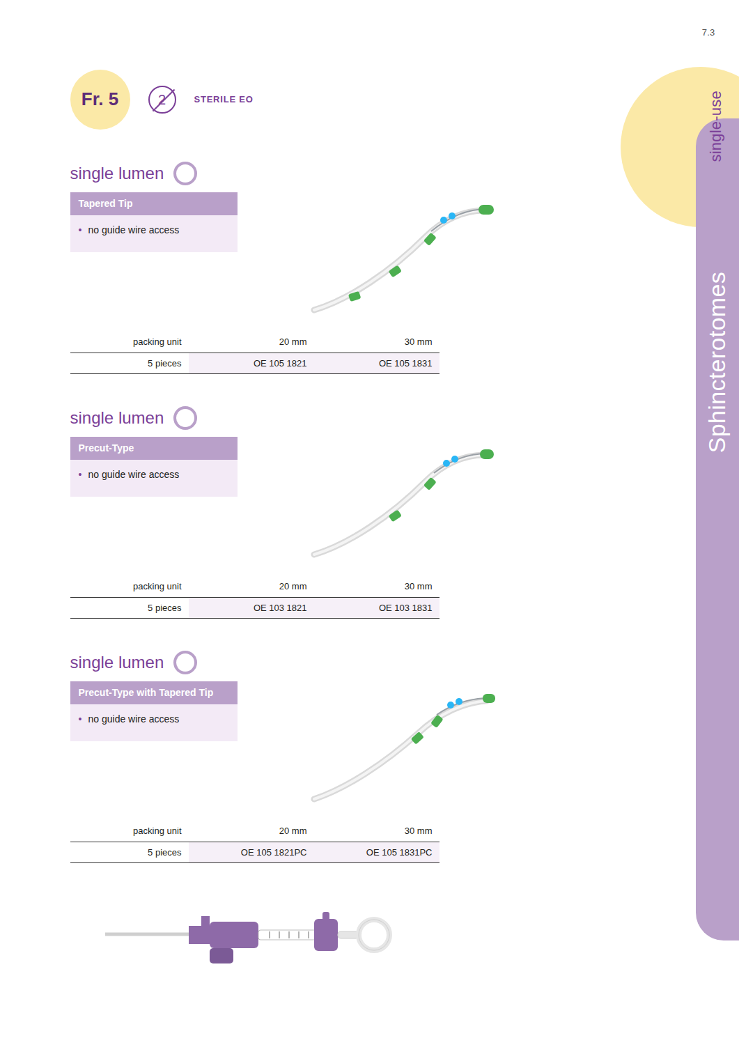7.3
single-use
Sphincterotomes
Fr. 5
STERILE EO
single lumen
Tapered Tip
no guide wire access
| packing unit | 20 mm | 30 mm |
| --- | --- | --- |
| 5 pieces | OE 105 1821 | OE 105 1831 |
single lumen
Precut-Type
no guide wire access
| packing unit | 20 mm | 30 mm |
| --- | --- | --- |
| 5 pieces | OE 103 1821 | OE 103 1831 |
single lumen
Precut-Type with Tapered Tip
no guide wire access
| packing unit | 20 mm | 30 mm |
| --- | --- | --- |
| 5 pieces | OE 105 1821PC | OE 105 1831PC |